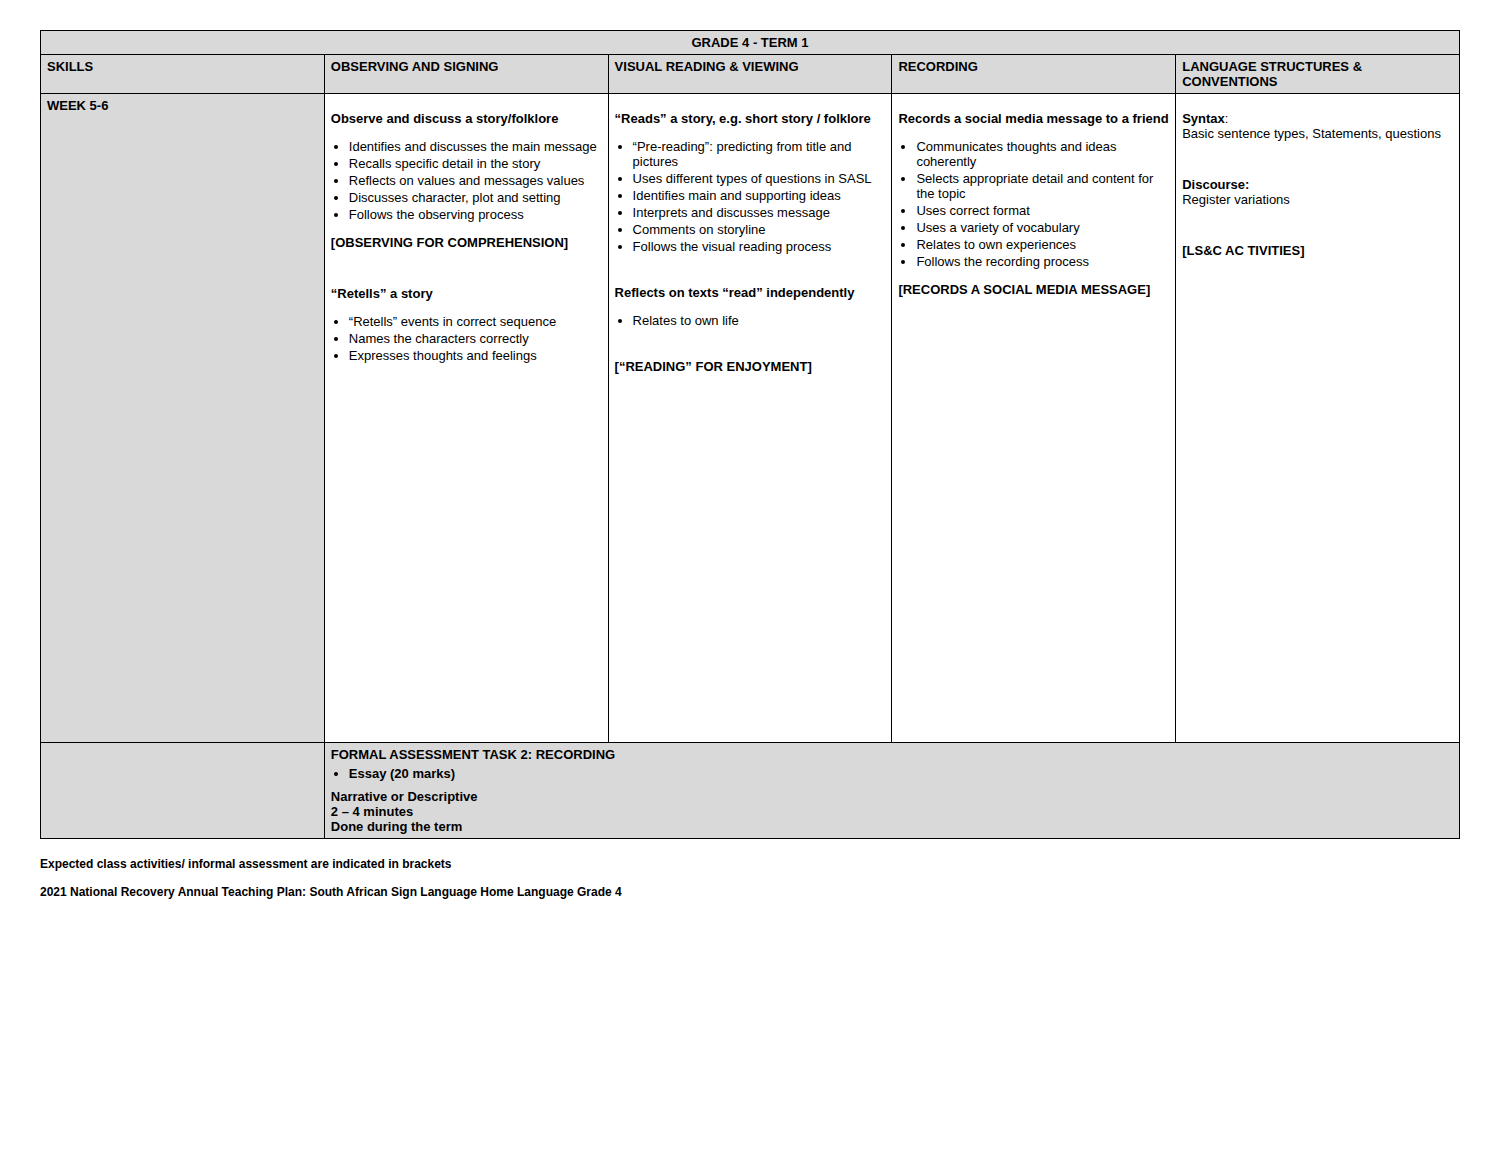| GRADE 4 - TERM 1 |
| SKILLS | OBSERVING AND SIGNING | VISUAL READING & VIEWING | RECORDING | LANGUAGE STRUCTURES & CONVENTIONS |
| WEEK 5-6 | Observe and discuss a story/folklore Identifies and discusses the main message Recalls specific detail in the story Reflects on values and messages values Discusses character, plot and setting Follows the observing process [OBSERVING FOR COMPREHENSION] “Retells” a story “Retells” events in correct sequence Names the characters correctly Expresses thoughts and feelings | “Reads” a story, e.g. short story / folklore “Pre-reading”: predicting from title and pictures Uses different types of questions in SASL Identifies main and supporting ideas Interprets and discusses message Comments on storyline Follows the visual reading process Reflects on texts “read” independently Relates to own life [“READING” FOR ENJOYMENT] | Records a social media message to a friend Communicates thoughts and ideas coherently Selects appropriate detail and content for the topic Uses correct format Uses a variety of vocabulary Relates to own experiences Follows the recording process [RECORDS A SOCIAL MEDIA MESSAGE] | Syntax : Basic sentence types, Statements, questions Discourse: Register variations [LS&C AC TIVITIES] |
| | FORMAL ASSESSMENT TASK 2: RECORDING Essay (20 marks) Narrative or Descriptive 2 – 4 minutes Done during the term |
Expected class activities/ informal assessment are indicated in brackets
2021 National Recovery Annual Teaching Plan: South African Sign Language Home Language Grade 4